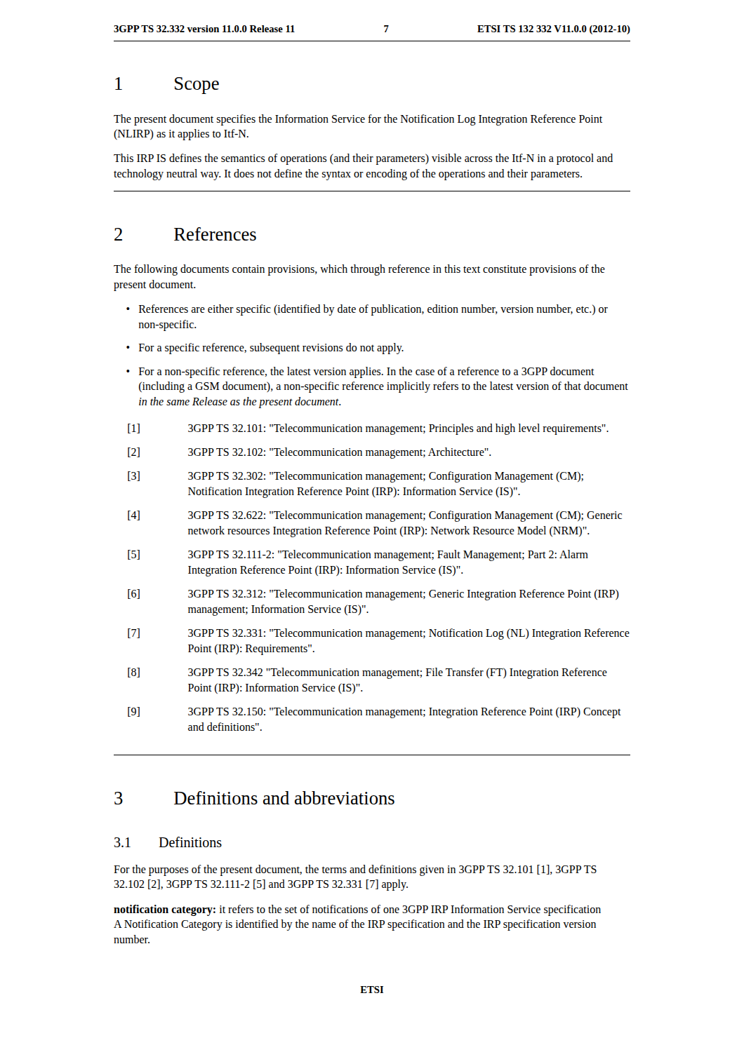3GPP TS 32.332 version 11.0.0 Release 11
7
ETSI TS 132 332 V11.0.0 (2012-10)
1 Scope
The present document specifies the Information Service for the Notification Log Integration Reference Point (NLIRP) as it applies to Itf-N.
This IRP IS defines the semantics of operations (and their parameters) visible across the Itf-N in a protocol and technology neutral way. It does not define the syntax or encoding of the operations and their parameters.
2 References
The following documents contain provisions, which through reference in this text constitute provisions of the present document.
References are either specific (identified by date of publication, edition number, version number, etc.) or non-specific.
For a specific reference, subsequent revisions do not apply.
For a non-specific reference, the latest version applies. In the case of a reference to a 3GPP document (including a GSM document), a non-specific reference implicitly refers to the latest version of that document in the same Release as the present document.
| [1] | 3GPP TS 32.101: "Telecommunication management; Principles and high level requirements". |
| [2] | 3GPP TS 32.102: "Telecommunication management; Architecture". |
| [3] | 3GPP TS 32.302: "Telecommunication management; Configuration Management (CM); Notification Integration Reference Point (IRP): Information Service (IS)". |
| [4] | 3GPP TS 32.622: "Telecommunication management; Configuration Management (CM); Generic network resources Integration Reference Point (IRP): Network Resource Model (NRM)". |
| [5] | 3GPP TS 32.111-2: "Telecommunication management; Fault Management; Part 2: Alarm Integration Reference Point (IRP): Information Service (IS)". |
| [6] | 3GPP TS 32.312: "Telecommunication management; Generic Integration Reference Point (IRP) management; Information Service (IS)". |
| [7] | 3GPP TS 32.331: "Telecommunication management; Notification Log (NL) Integration Reference Point (IRP): Requirements". |
| [8] | 3GPP TS 32.342 "Telecommunication management; File Transfer (FT) Integration Reference Point (IRP): Information Service (IS)". |
| [9] | 3GPP TS 32.150: "Telecommunication management; Integration Reference Point (IRP) Concept and definitions". |
3 Definitions and abbreviations
3.1 Definitions
For the purposes of the present document, the terms and definitions given in 3GPP TS 32.101 [1], 3GPP TS 32.102 [2], 3GPP TS 32.111-2 [5] and 3GPP TS 32.331 [7] apply.
notification category: it refers to the set of notifications of one 3GPP IRP Information Service specification
A Notification Category is identified by the name of the IRP specification and the IRP specification version number.
ETSI